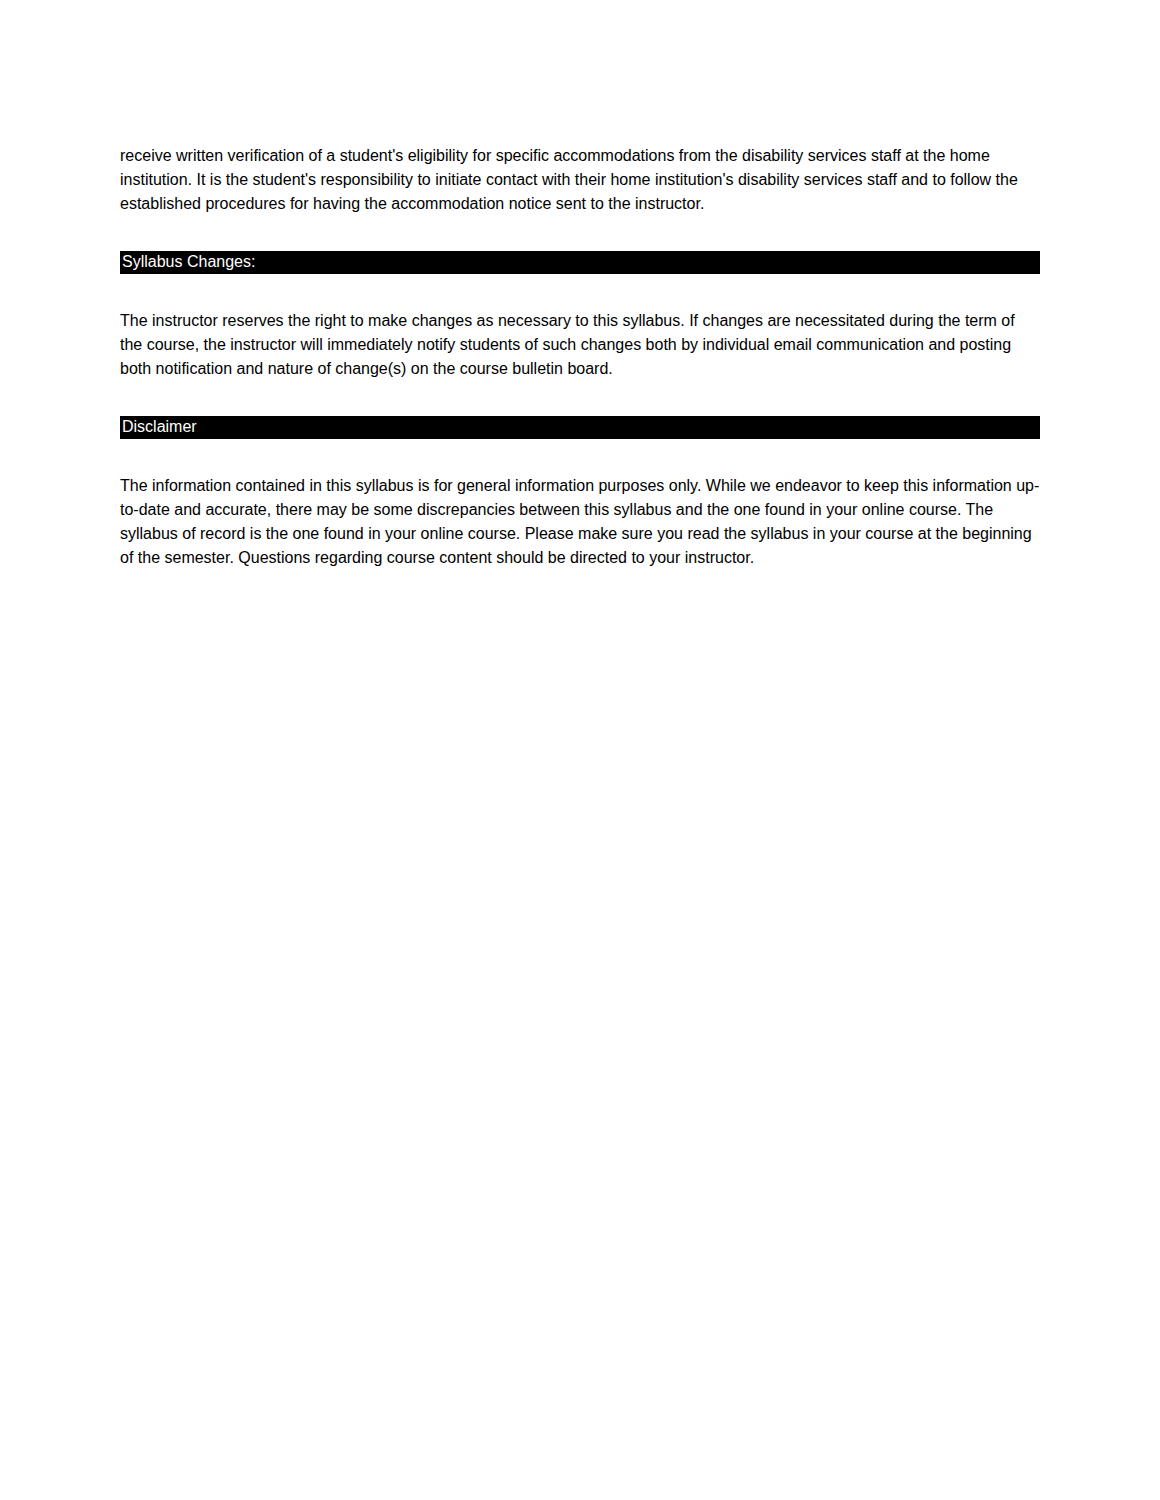receive written verification of a student's eligibility for specific accommodations from the disability services staff at the home institution. It is the student's responsibility to initiate contact with their home institution's disability services staff and to follow the established procedures for having the accommodation notice sent to the instructor.
Syllabus Changes:
The instructor reserves the right to make changes as necessary to this syllabus. If changes are necessitated during the term of the course, the instructor will immediately notify students of such changes both by individual email communication and posting both notification and nature of change(s) on the course bulletin board.
Disclaimer
The information contained in this syllabus is for general information purposes only. While we endeavor to keep this information up-to-date and accurate, there may be some discrepancies between this syllabus and the one found in your online course. The syllabus of record is the one found in your online course. Please make sure you read the syllabus in your course at the beginning of the semester. Questions regarding course content should be directed to your instructor.